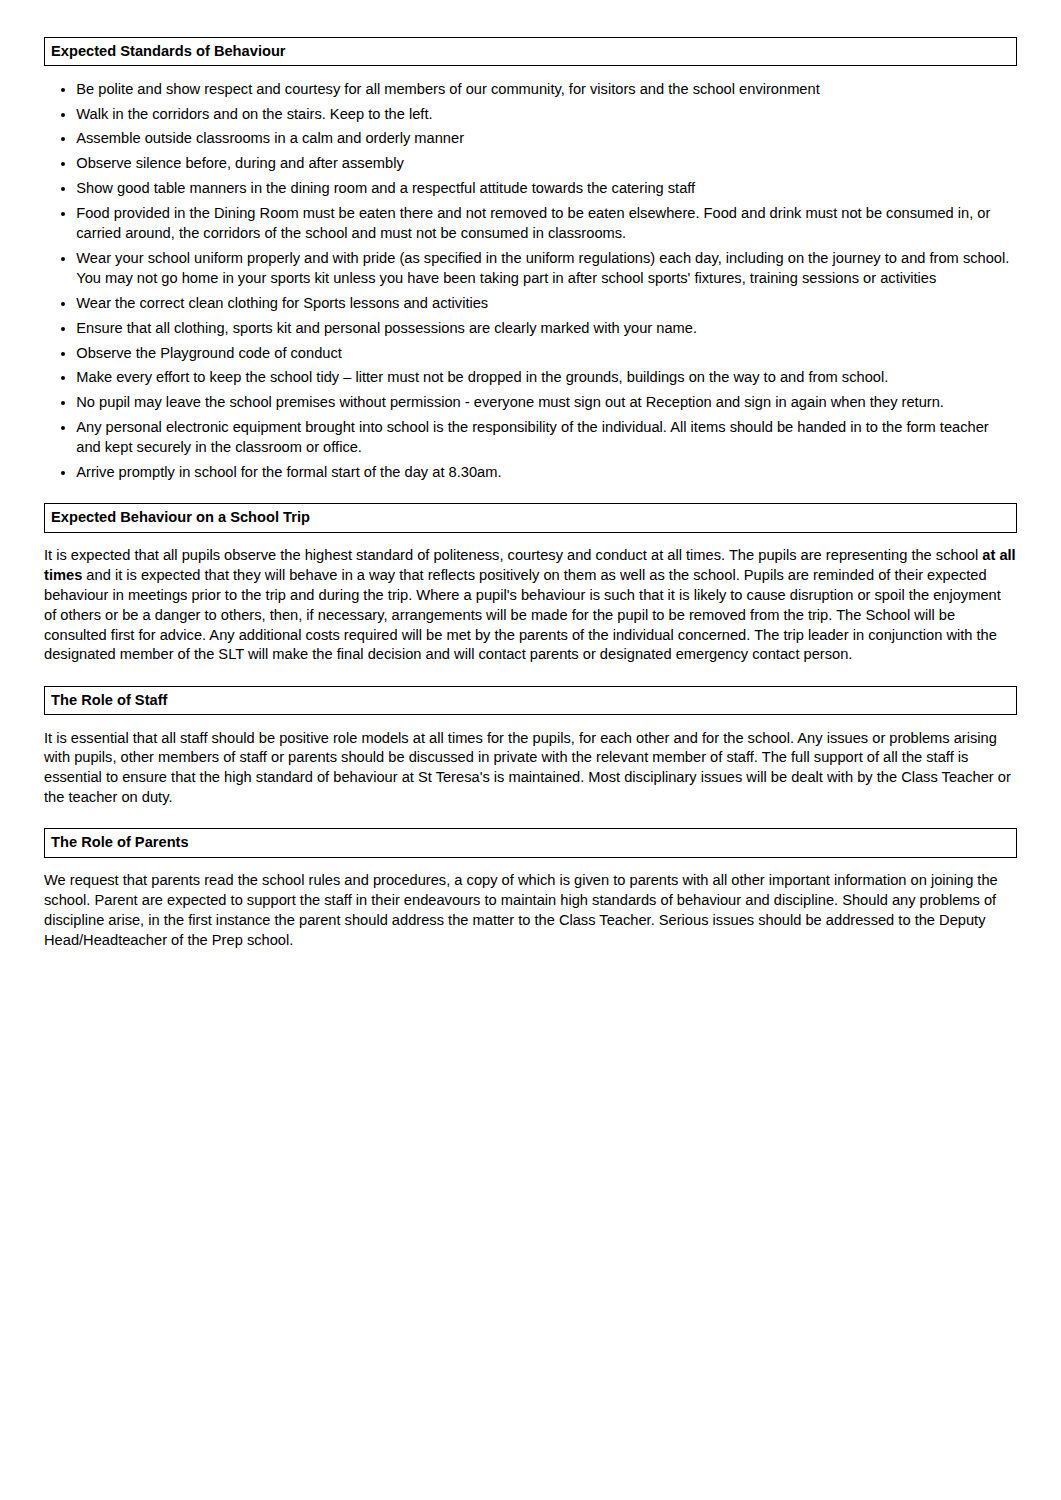Expected Standards of Behaviour
Be polite and show respect and courtesy for all members of our community, for visitors and the school environment
Walk in the corridors and on the stairs. Keep to the left.
Assemble outside classrooms in a calm and orderly manner
Observe silence before, during and after assembly
Show good table manners in the dining room and a respectful attitude towards the catering staff
Food provided in the Dining Room must be eaten there and not removed to be eaten elsewhere. Food and drink must not be consumed in, or carried around, the corridors of the school and must not be consumed in classrooms.
Wear your school uniform properly and with pride (as specified in the uniform regulations) each day, including on the journey to and from school. You may not go home in your sports kit unless you have been taking part in after school sports' fixtures, training sessions or activities
Wear the correct clean clothing for Sports lessons and activities
Ensure that all clothing, sports kit and personal possessions are clearly marked with your name.
Observe the Playground code of conduct
Make every effort to keep the school tidy – litter must not be dropped in the grounds, buildings on the way to and from school.
No pupil may leave the school premises without permission - everyone must sign out at Reception and sign in again when they return.
Any personal electronic equipment brought into school is the responsibility of the individual. All items should be handed in to the form teacher and kept securely in the classroom or office.
Arrive promptly in school for the formal start of the day at 8.30am.
Expected Behaviour on a School Trip
It is expected that all pupils observe the highest standard of politeness, courtesy and conduct at all times. The pupils are representing the school at all times and it is expected that they will behave in a way that reflects positively on them as well as the school. Pupils are reminded of their expected behaviour in meetings prior to the trip and during the trip. Where a pupil's behaviour is such that it is likely to cause disruption or spoil the enjoyment of others or be a danger to others, then, if necessary, arrangements will be made for the pupil to be removed from the trip. The School will be consulted first for advice. Any additional costs required will be met by the parents of the individual concerned. The trip leader in conjunction with the designated member of the SLT will make the final decision and will contact parents or designated emergency contact person.
The Role of Staff
It is essential that all staff should be positive role models at all times for the pupils, for each other and for the school. Any issues or problems arising with pupils, other members of staff or parents should be discussed in private with the relevant member of staff. The full support of all the staff is essential to ensure that the high standard of behaviour at St Teresa's is maintained. Most disciplinary issues will be dealt with by the Class Teacher or the teacher on duty.
The Role of Parents
We request that parents read the school rules and procedures, a copy of which is given to parents with all other important information on joining the school. Parent are expected to support the staff in their endeavours to maintain high standards of behaviour and discipline. Should any problems of discipline arise, in the first instance the parent should address the matter to the Class Teacher. Serious issues should be addressed to the Deputy Head/Headteacher of the Prep school.